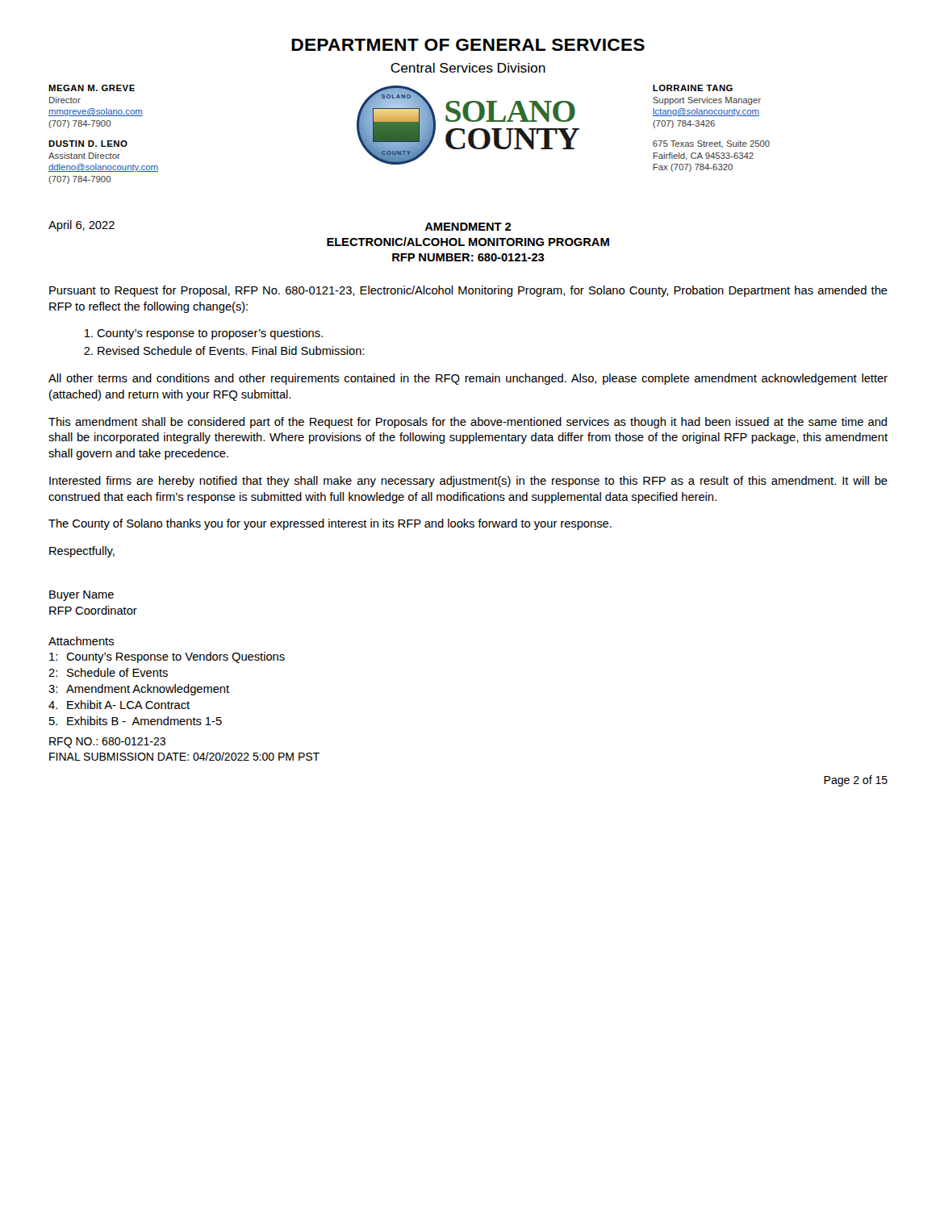DEPARTMENT OF GENERAL SERVICES
Central Services Division
MEGAN M. GREVE
Director
mmgreve@solano.com
(707) 784-7900
DUSTIN D. LENO
Assistant Director
ddleno@solanocounty.com
(707) 784-7900
SOLANO COUNTY
LORRAINE TANG
Support Services Manager
lctang@solanocounty.com
(707) 784-3426
675 Texas Street, Suite 2500
Fairfield, CA 94533-6342
Fax (707) 784-6320
April 6, 2022
AMENDMENT 2
ELECTRONIC/ALCOHOL MONITORING PROGRAM
RFP NUMBER: 680-0121-23
Pursuant to Request for Proposal, RFP No. 680-0121-23, Electronic/Alcohol Monitoring Program, for Solano County, Probation Department has amended the RFP to reflect the following change(s):
County’s response to proposer’s questions.
Revised Schedule of Events. Final Bid Submission:
All other terms and conditions and other requirements contained in the RFQ remain unchanged. Also, please complete amendment acknowledgement letter (attached) and return with your RFQ submittal.
This amendment shall be considered part of the Request for Proposals for the above-mentioned services as though it had been issued at the same time and shall be incorporated integrally therewith. Where provisions of the following supplementary data differ from those of the original RFP package, this amendment shall govern and take precedence.
Interested firms are hereby notified that they shall make any necessary adjustment(s) in the response to this RFP as a result of this amendment. It will be construed that each firm’s response is submitted with full knowledge of all modifications and supplemental data specified herein.
The County of Solano thanks you for your expressed interest in its RFP and looks forward to your response.
Respectfully,
Buyer Name
RFP Coordinator
Attachments
1: County’s Response to Vendors Questions
2: Schedule of Events
3: Amendment Acknowledgement
4. Exhibit A- LCA Contract
5. Exhibits B - Amendments 1-5
RFQ NO.: 680-0121-23
FINAL SUBMISSION DATE: 04/20/2022 5:00 PM PST
Page 2 of 15